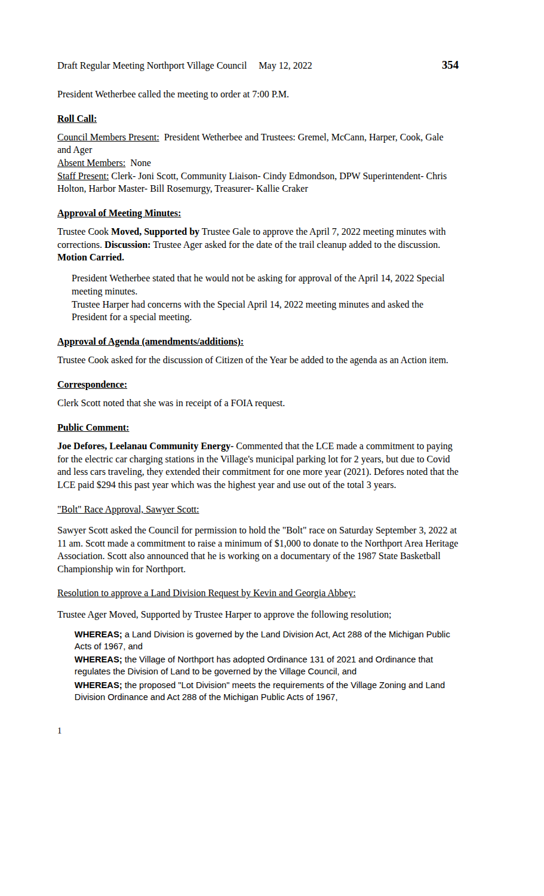Draft Regular Meeting Northport Village Council May 12, 2022 354
President Wetherbee called the meeting to order at 7:00 P.M.
Roll Call:
Council Members Present: President Wetherbee and Trustees: Gremel, McCann, Harper, Cook, Gale and Ager
Absent Members: None
Staff Present: Clerk- Joni Scott, Community Liaison- Cindy Edmondson, DPW Superintendent- Chris Holton, Harbor Master- Bill Rosemurgy, Treasurer- Kallie Craker
Approval of Meeting Minutes:
Trustee Cook Moved, Supported by Trustee Gale to approve the April 7, 2022 meeting minutes with corrections. Discussion: Trustee Ager asked for the date of the trail cleanup added to the discussion. Motion Carried.
President Wetherbee stated that he would not be asking for approval of the April 14, 2022 Special meeting minutes.
Trustee Harper had concerns with the Special April 14, 2022 meeting minutes and asked the President for a special meeting.
Approval of Agenda (amendments/additions):
Trustee Cook asked for the discussion of Citizen of the Year be added to the agenda as an Action item.
Correspondence:
Clerk Scott noted that she was in receipt of a FOIA request.
Public Comment:
Joe Defores, Leelanau Community Energy- Commented that the LCE made a commitment to paying for the electric car charging stations in the Village's municipal parking lot for 2 years, but due to Covid and less cars traveling, they extended their commitment for one more year (2021). Defores noted that the LCE paid $294 this past year which was the highest year and use out of the total 3 years.
"Bolt" Race Approval, Sawyer Scott:
Sawyer Scott asked the Council for permission to hold the "Bolt" race on Saturday September 3, 2022 at 11 am. Scott made a commitment to raise a minimum of $1,000 to donate to the Northport Area Heritage Association. Scott also announced that he is working on a documentary of the 1987 State Basketball Championship win for Northport.
Resolution to approve a Land Division Request by Kevin and Georgia Abbey:
Trustee Ager Moved, Supported by Trustee Harper to approve the following resolution;
WHEREAS; a Land Division is governed by the Land Division Act, Act 288 of the Michigan Public Acts of 1967, and
WHEREAS; the Village of Northport has adopted Ordinance 131 of 2021 and Ordinance that regulates the Division of Land to be governed by the Village Council, and
WHEREAS; the proposed "Lot Division" meets the requirements of the Village Zoning and Land Division Ordinance and Act 288 of the Michigan Public Acts of 1967,
1